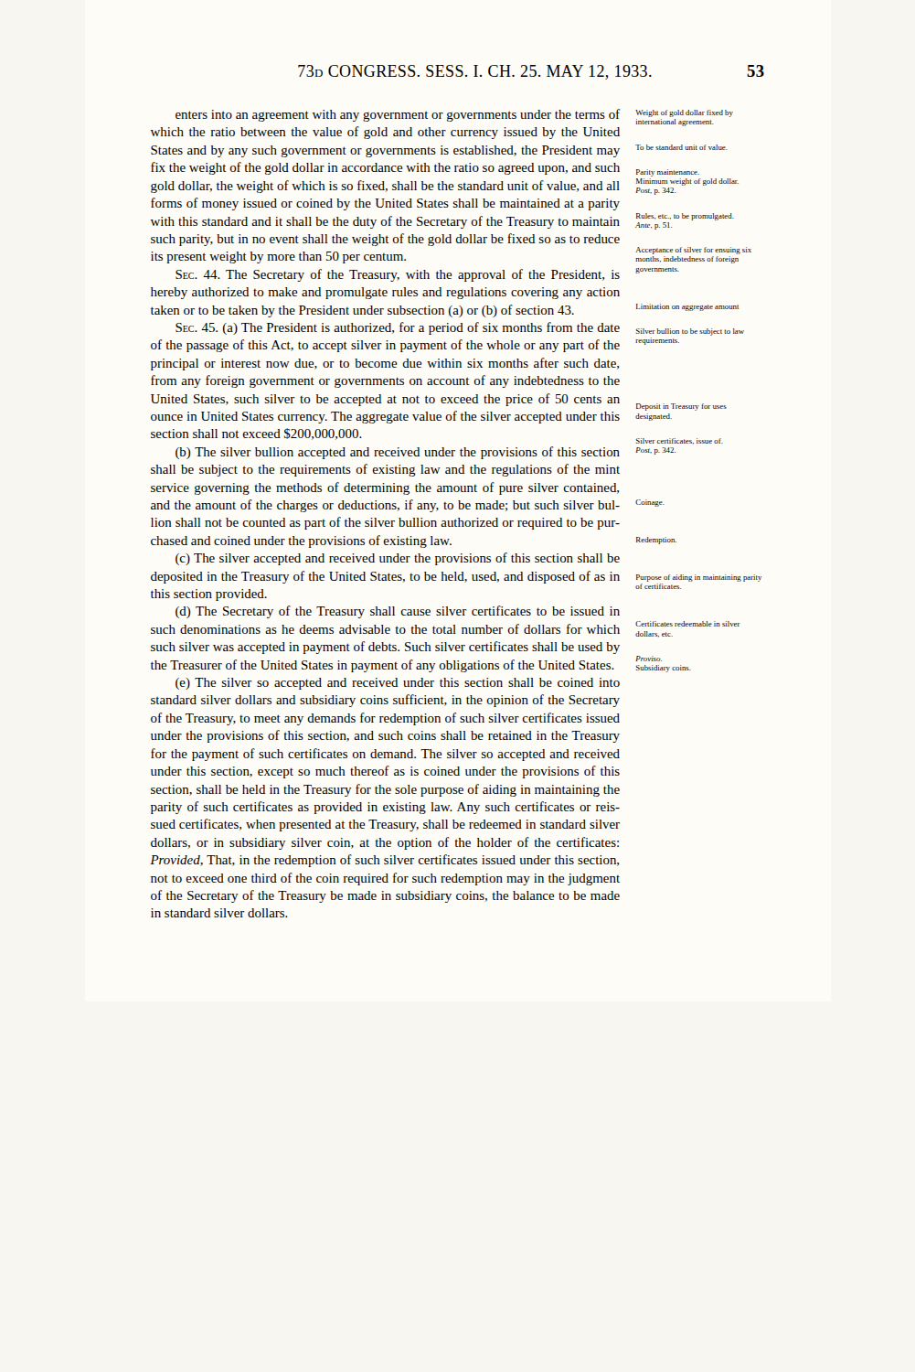73d CONGRESS. SESS. I. CH. 25. MAY 12, 1933. 53
enters into an agreement with any government or governments under the terms of which the ratio between the value of gold and other currency issued by the United States and by any such government or governments is established, the President may fix the weight of the gold dollar in accordance with the ratio so agreed upon, and such gold dollar, the weight of which is so fixed, shall be the standard unit of value, and all forms of money issued or coined by the United States shall be maintained at a parity with this standard and it shall be the duty of the Secretary of the Treasury to maintain such parity, but in no event shall the weight of the gold dollar be fixed so as to reduce its present weight by more than 50 per centum.
Sec. 44. The Secretary of the Treasury, with the approval of the President, is hereby authorized to make and promulgate rules and regulations covering any action taken or to be taken by the President under subsection (a) or (b) of section 43.
Sec. 45. (a) The President is authorized, for a period of six months from the date of the passage of this Act, to accept silver in payment of the whole or any part of the principal or interest now due, or to become due within six months after such date, from any foreign government or governments on account of any indebtedness to the United States, such silver to be accepted at not to exceed the price of 50 cents an ounce in United States currency. The aggregate value of the silver accepted under this section shall not exceed $200,000,000.
(b) The silver bullion accepted and received under the provisions of this section shall be subject to the requirements of existing law and the regulations of the mint service governing the methods of determining the amount of pure silver contained, and the amount of the charges or deductions, if any, to be made; but such silver bullion shall not be counted as part of the silver bullion authorized or required to be purchased and coined under the provisions of existing law.
(c) The silver accepted and received under the provisions of this section shall be deposited in the Treasury of the United States, to be held, used, and disposed of as in this section provided.
(d) The Secretary of the Treasury shall cause silver certificates to be issued in such denominations as he deems advisable to the total number of dollars for which such silver was accepted in payment of debts. Such silver certificates shall be used by the Treasurer of the United States in payment of any obligations of the United States.
(e) The silver so accepted and received under this section shall be coined into standard silver dollars and subsidiary coins sufficient, in the opinion of the Secretary of the Treasury, to meet any demands for redemption of such silver certificates issued under the provisions of this section, and such coins shall be retained in the Treasury for the payment of such certificates on demand. The silver so accepted and received under this section, except so much thereof as is coined under the provisions of this section, shall be held in the Treasury for the sole purpose of aiding in maintaining the parity of such certificates as provided in existing law. Any such certificates or reissued certificates, when presented at the Treasury, shall be redeemed in standard silver dollars, or in subsidiary silver coin, at the option of the holder of the certificates: Provided, That, in the redemption of such silver certificates issued under this section, not to exceed one third of the coin required for such redemption may in the judgment of the Secretary of the Treasury be made in subsidiary coins, the balance to be made in standard silver dollars.
Weight of gold dollar fixed by international agreement.
To be standard unit of value.
Parity maintenance. Minimum weight of gold dollar. Post, p. 342.
Rules, etc., to be promulgated. Ante, p. 51.
Acceptance of silver for ensuing six months, indebtedness of foreign governments.
Limitation on aggregate amount
Silver bullion to be subject to law requirements.
Deposit in Treasury for uses designated.
Silver certificates, issue of. Post, p. 342.
Coinage.
Redemption.
Purpose of aiding in maintaining parity of certificates.
Certificates redeemable in silver dollars, etc.
Proviso. Subsidiary coins.